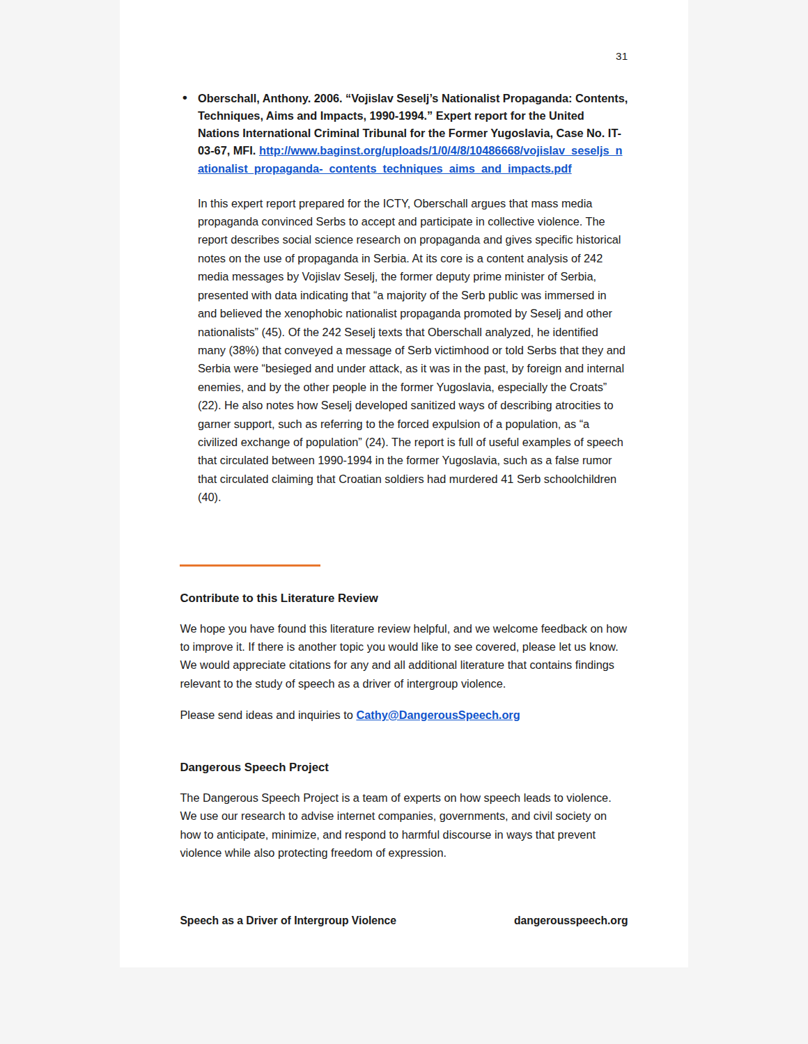31
Oberschall, Anthony. 2006. “Vojislav Seselj’s Nationalist Propaganda: Contents, Techniques, Aims and Impacts, 1990-1994.” Expert report for the United Nations International Criminal Tribunal for the Former Yugoslavia, Case No. IT-03-67, MFI. http://www.baginst.org/uploads/1/0/4/8/10486668/vojislav_seseljs_nationalist_propaganda-_contents_techniques_aims_and_impacts.pdf
In this expert report prepared for the ICTY, Oberschall argues that mass media propaganda convinced Serbs to accept and participate in collective violence. The report describes social science research on propaganda and gives specific historical notes on the use of propaganda in Serbia. At its core is a content analysis of 242 media messages by Vojislav Seselj, the former deputy prime minister of Serbia, presented with data indicating that “a majority of the Serb public was immersed in and believed the xenophobic nationalist propaganda promoted by Seselj and other nationalists” (45). Of the 242 Seselj texts that Oberschall analyzed, he identified many (38%) that conveyed a message of Serb victimhood or told Serbs that they and Serbia were “besieged and under attack, as it was in the past, by foreign and internal enemies, and by the other people in the former Yugoslavia, especially the Croats” (22). He also notes how Seselj developed sanitized ways of describing atrocities to garner support, such as referring to the forced expulsion of a population, as “a civilized exchange of population” (24). The report is full of useful examples of speech that circulated between 1990-1994 in the former Yugoslavia, such as a false rumor that circulated claiming that Croatian soldiers had murdered 41 Serb schoolchildren (40).
Contribute to this Literature Review
We hope you have found this literature review helpful, and we welcome feedback on how to improve it. If there is another topic you would like to see covered, please let us know. We would appreciate citations for any and all additional literature that contains findings relevant to the study of speech as a driver of intergroup violence.
Please send ideas and inquiries to Cathy@DangerousSpeech.org
Dangerous Speech Project
The Dangerous Speech Project is a team of experts on how speech leads to violence. We use our research to advise internet companies, governments, and civil society on how to anticipate, minimize, and respond to harmful discourse in ways that prevent violence while also protecting freedom of expression.
Speech as a Driver of Intergroup Violence dangerousspeech.org